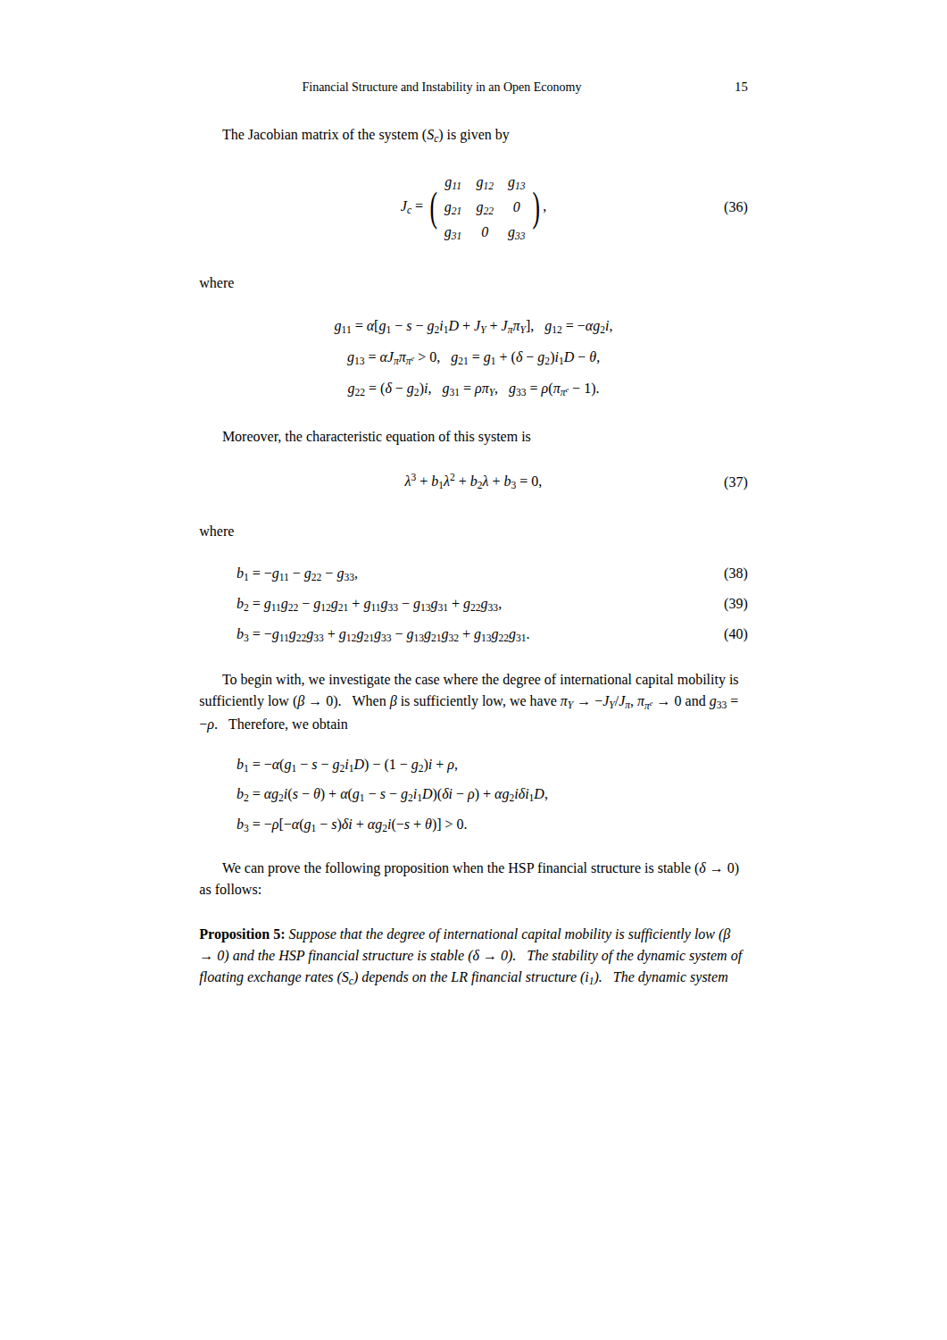Financial Structure and Instability in an Open Economy 15
The Jacobian matrix of the system (Sc) is given by
Jc = (
| g 11 | g 12 | g 13 |
| g 21 | g 22 | 0 |
| g 31 | 0 | g 33 |
), (36)
where
g11 = α[g1 − s − g2i1D + JY + JππY], g12 = −αg2i,
g13 = αJπππe > 0, g21 = g1 + (δ − g2)i1D − θ,
g22 = (δ − g2)i, g31 = ρπY, g33 = ρ(ππe − 1).
Moreover, the characteristic equation of this system is
λ3 + b1λ2 + b2λ + b3 = 0, (37)
where
b1 = −g11 − g22 − g33, (38)
b2 = g11g22 − g12g21 + g11g33 − g13g31 + g22g33, (39)
b3 = −g11g22g33 + g12g21g33 − g13g21g32 + g13g22g31. (40)
To begin with, we investigate the case where the degree of international capital mobility is sufficiently low (β → 0). When β is sufficiently low, we have πY → −JY/Jπ, ππe → 0 and g33 = −ρ. Therefore, we obtain
b1 = −α(g1 − s − g2i1D) − (1 − g2)i + ρ,
b2 = αg2i(s − θ) + α(g1 − s − g2i1D)(δi − ρ) + αg2iδi1D,
b3 = −ρ[−α(g1 − s)δi + αg2i(−s + θ)] > 0.
We can prove the following proposition when the HSP financial structure is stable (δ → 0) as follows:
Proposition 5: Suppose that the degree of international capital mobility is sufficiently low (β → 0) and the HSP financial structure is stable (δ → 0). The stability of the dynamic system of floating exchange rates (Sc) depends on the LR financial structure (i1). The dynamic system